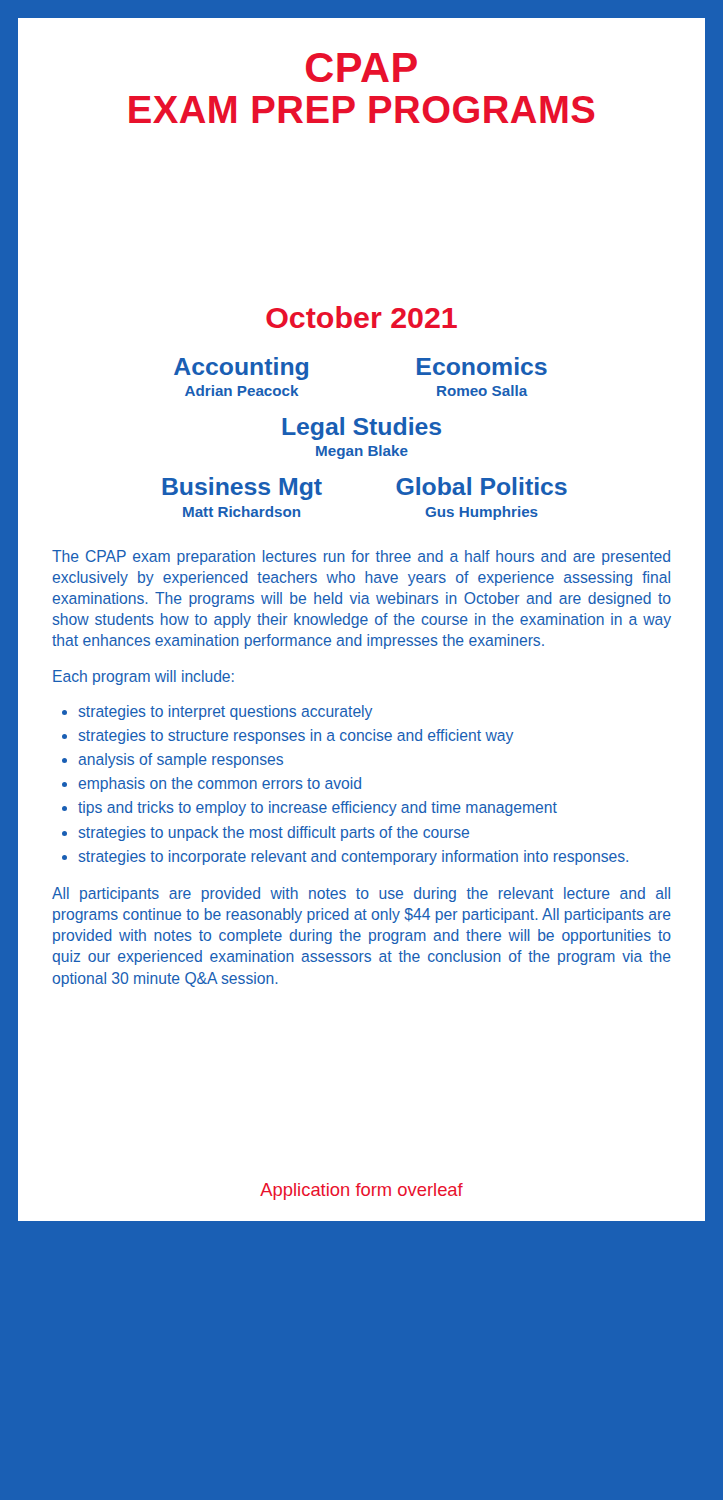CPAPEXAM PREP PROGRAMS
October 2021
Accounting
Adrian Peacock
Economics
Romeo Salla
Legal Studies
Megan Blake
Business Mgt
Matt Richardson
Global Politics
Gus Humphries
The CPAP exam preparation lectures run for three and a half hours and are presented exclusively by experienced teachers who have years of experience assessing final examinations. The programs will be held via webinars in October and are designed to show students how to apply their knowledge of the course in the examination in a way that enhances examination performance and impresses the examiners.
Each program will include:
strategies to interpret questions accurately
strategies to structure responses in a concise and efficient way
analysis of sample responses
emphasis on the common errors to avoid
tips and tricks to employ to increase efficiency and time management
strategies to unpack the most difficult parts of the course
strategies to incorporate relevant and contemporary information into responses.
All participants are provided with notes to use during the relevant lecture and all programs continue to be reasonably priced at only $44 per participant. All participants are provided with notes to complete during the program and there will be opportunities to quiz our experienced examination assessors at the conclusion of the program via the optional 30 minute Q&A session.
Application form overleaf